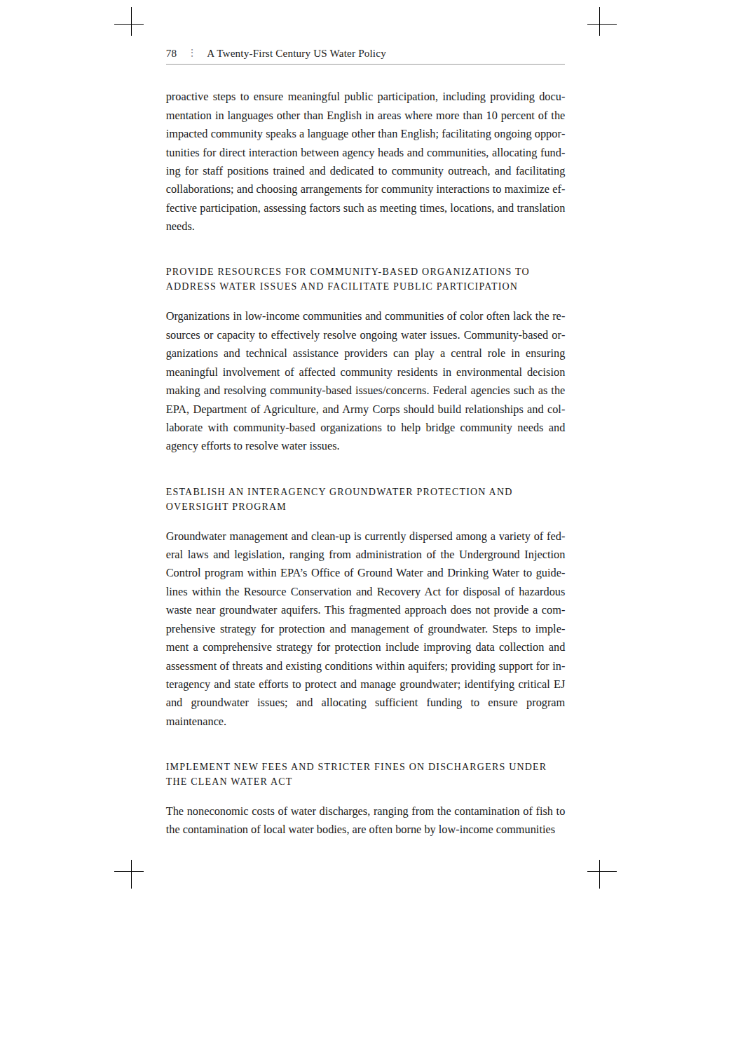78 ⋮ A Twenty-First Century US Water Policy
proactive steps to ensure meaningful public participation, including providing documentation in languages other than English in areas where more than 10 percent of the impacted community speaks a language other than English; facilitating ongoing opportunities for direct interaction between agency heads and communities, allocating funding for staff positions trained and dedicated to community outreach, and facilitating collaborations; and choosing arrangements for community interactions to maximize effective participation, assessing factors such as meeting times, locations, and translation needs.
Provide resources for community-based organizations to address water issues and facilitate public participation
Organizations in low-income communities and communities of color often lack the resources or capacity to effectively resolve ongoing water issues. Community-based organizations and technical assistance providers can play a central role in ensuring meaningful involvement of affected community residents in environmental decision making and resolving community-based issues/concerns. Federal agencies such as the EPA, Department of Agriculture, and Army Corps should build relationships and collaborate with community-based organizations to help bridge community needs and agency efforts to resolve water issues.
Establish an interagency groundwater protection and oversight program
Groundwater management and clean-up is currently dispersed among a variety of federal laws and legislation, ranging from administration of the Underground Injection Control program within EPA’s Office of Ground Water and Drinking Water to guidelines within the Resource Conservation and Recovery Act for disposal of hazardous waste near groundwater aquifers. This fragmented approach does not provide a comprehensive strategy for protection and management of groundwater. Steps to implement a comprehensive strategy for protection include improving data collection and assessment of threats and existing conditions within aquifers; providing support for interagency and state efforts to protect and manage groundwater; identifying critical EJ and groundwater issues; and allocating sufficient funding to ensure program maintenance.
Implement new fees and stricter fines on dischargers under the Clean Water Act
The noneconomic costs of water discharges, ranging from the contamination of fish to the contamination of local water bodies, are often borne by low-income communities